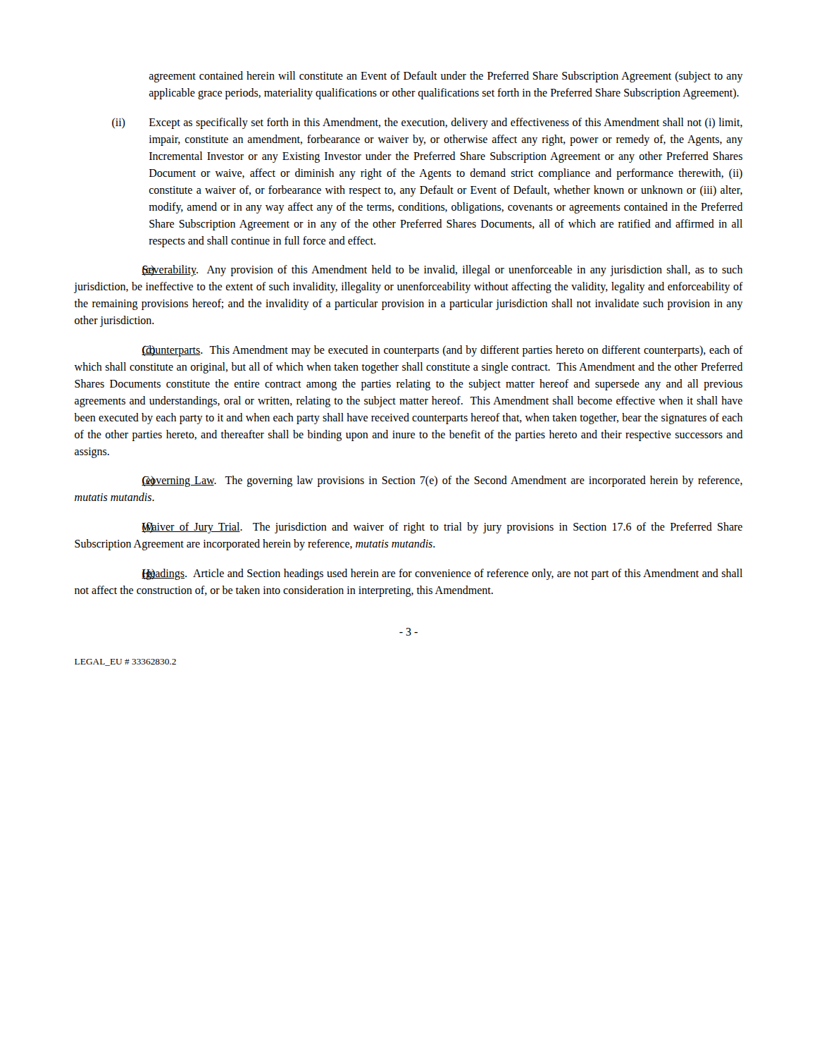agreement contained herein will constitute an Event of Default under the Preferred Share Subscription Agreement (subject to any applicable grace periods, materiality qualifications or other qualifications set forth in the Preferred Share Subscription Agreement).
(ii)
Except as specifically set forth in this Amendment, the execution, delivery and effectiveness of this Amendment shall not (i) limit, impair, constitute an amendment, forbearance or waiver by, or otherwise affect any right, power or remedy of, the Agents, any Incremental Investor or any Existing Investor under the Preferred Share Subscription Agreement or any other Preferred Shares Document or waive, affect or diminish any right of the Agents to demand strict compliance and performance therewith, (ii) constitute a waiver of, or forbearance with respect to, any Default or Event of Default, whether known or unknown or (iii) alter, modify, amend or in any way affect any of the terms, conditions, obligations, covenants or agreements contained in the Preferred Share Subscription Agreement or in any of the other Preferred Shares Documents, all of which are ratified and affirmed in all respects and shall continue in full force and effect.
(c) Severability. Any provision of this Amendment held to be invalid, illegal or unenforceable in any jurisdiction shall, as to such jurisdiction, be ineffective to the extent of such invalidity, illegality or unenforceability without affecting the validity, legality and enforceability of the remaining provisions hereof; and the invalidity of a particular provision in a particular jurisdiction shall not invalidate such provision in any other jurisdiction.
(d) Counterparts. This Amendment may be executed in counterparts (and by different parties hereto on different counterparts), each of which shall constitute an original, but all of which when taken together shall constitute a single contract. This Amendment and the other Preferred Shares Documents constitute the entire contract among the parties relating to the subject matter hereof and supersede any and all previous agreements and understandings, oral or written, relating to the subject matter hereof. This Amendment shall become effective when it shall have been executed by each party to it and when each party shall have received counterparts hereof that, when taken together, bear the signatures of each of the other parties hereto, and thereafter shall be binding upon and inure to the benefit of the parties hereto and their respective successors and assigns.
(e) Governing Law. The governing law provisions in Section 7(e) of the Second Amendment are incorporated herein by reference, mutatis mutandis.
(f) Waiver of Jury Trial. The jurisdiction and waiver of right to trial by jury provisions in Section 17.6 of the Preferred Share Subscription Agreement are incorporated herein by reference, mutatis mutandis.
(g) Headings. Article and Section headings used herein are for convenience of reference only, are not part of this Amendment and shall not affect the construction of, or be taken into consideration in interpreting, this Amendment.
- 3 -
LEGAL_EU # 33362830.2